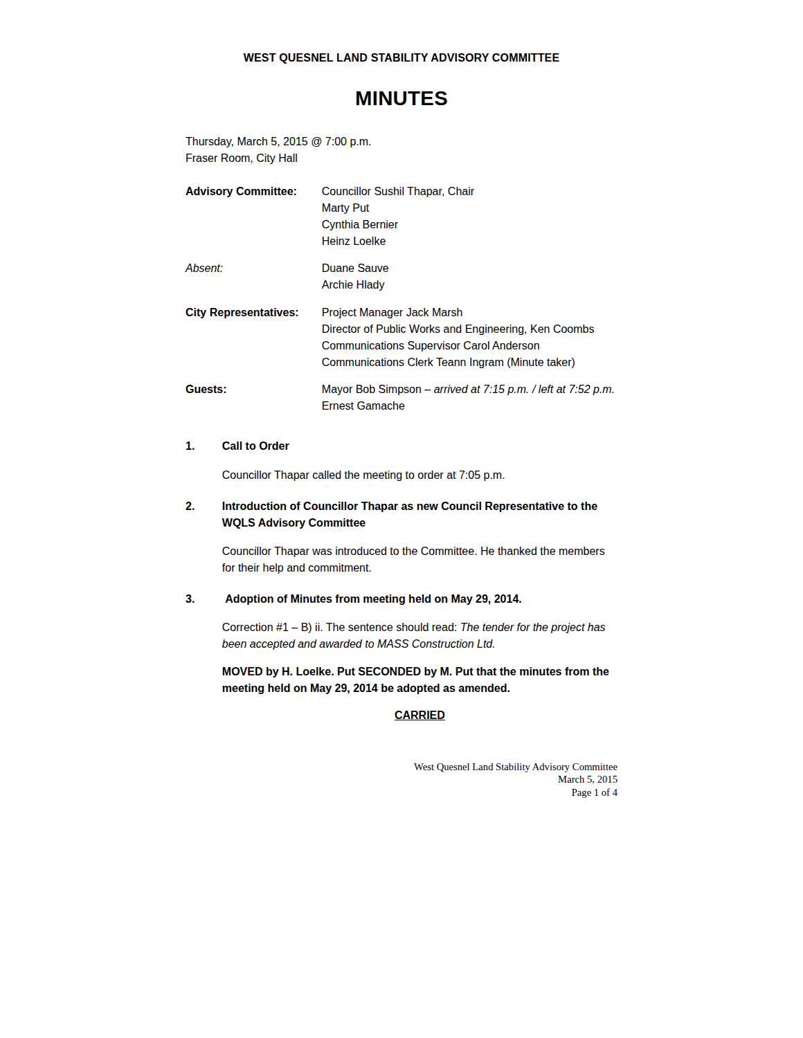WEST QUESNEL LAND STABILITY ADVISORY COMMITTEE
MINUTES
Thursday, March 5, 2015 @ 7:00 p.m.
Fraser Room, City Hall
| Advisory Committee: | Councillor Sushil Thapar, Chair Marty Put Cynthia Bernier Heinz Loelke |
| Absent: | Duane Sauve Archie Hlady |
| City Representatives: | Project Manager Jack Marsh Director of Public Works and Engineering, Ken Coombs Communications Supervisor Carol Anderson Communications Clerk Teann Ingram (Minute taker) |
| Guests: | Mayor Bob Simpson – arrived at 7:15 p.m. / left at 7:52 p.m. Ernest Gamache |
1. Call to Order
Councillor Thapar called the meeting to order at 7:05 p.m.
2. Introduction of Councillor Thapar as new Council Representative to the WQLS Advisory Committee
Councillor Thapar was introduced to the Committee. He thanked the members for their help and commitment.
3. Adoption of Minutes from meeting held on May 29, 2014.
Correction #1 – B) ii. The sentence should read: The tender for the project has been accepted and awarded to MASS Construction Ltd.
MOVED by H. Loelke. Put SECONDED by M. Put that the minutes from the meeting held on May 29, 2014 be adopted as amended.
CARRIED
West Quesnel Land Stability Advisory Committee
March 5, 2015
Page 1 of 4